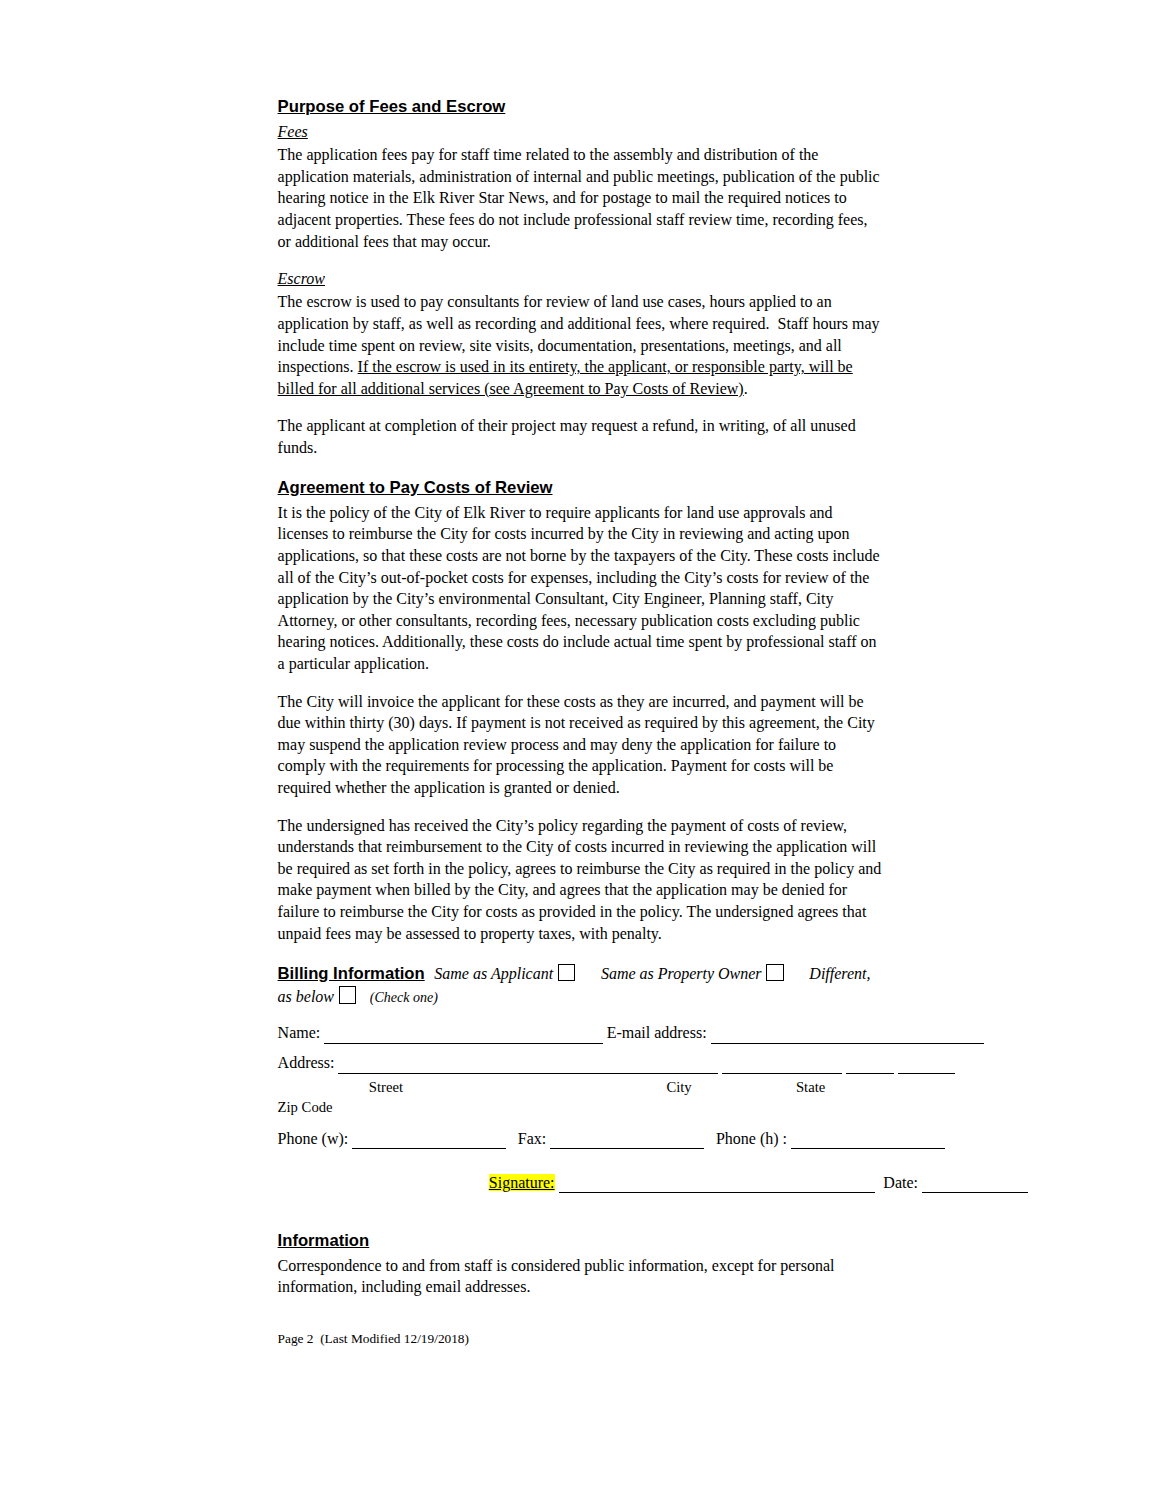Purpose of Fees and Escrow
Fees
The application fees pay for staff time related to the assembly and distribution of the application materials, administration of internal and public meetings, publication of the public hearing notice in the Elk River Star News, and for postage to mail the required notices to adjacent properties. These fees do not include professional staff review time, recording fees, or additional fees that may occur.
Escrow
The escrow is used to pay consultants for review of land use cases, hours applied to an application by staff, as well as recording and additional fees, where required. Staff hours may include time spent on review, site visits, documentation, presentations, meetings, and all inspections. If the escrow is used in its entirety, the applicant, or responsible party, will be billed for all additional services (see Agreement to Pay Costs of Review).
The applicant at completion of their project may request a refund, in writing, of all unused funds.
Agreement to Pay Costs of Review
It is the policy of the City of Elk River to require applicants for land use approvals and licenses to reimburse the City for costs incurred by the City in reviewing and acting upon applications, so that these costs are not borne by the taxpayers of the City. These costs include all of the City’s out-of-pocket costs for expenses, including the City’s costs for review of the application by the City’s environmental Consultant, City Engineer, Planning staff, City Attorney, or other consultants, recording fees, necessary publication costs excluding public hearing notices. Additionally, these costs do include actual time spent by professional staff on a particular application.
The City will invoice the applicant for these costs as they are incurred, and payment will be due within thirty (30) days. If payment is not received as required by this agreement, the City may suspend the application review process and may deny the application for failure to comply with the requirements for processing the application. Payment for costs will be required whether the application is granted or denied.
The undersigned has received the City’s policy regarding the payment of costs of review, understands that reimbursement to the City of costs incurred in reviewing the application will be required as set forth in the policy, agrees to reimburse the City as required in the policy and make payment when billed by the City, and agrees that the application may be denied for failure to reimburse the City for costs as provided in the policy. The undersigned agrees that unpaid fees may be assessed to property taxes, with penalty.
Billing Information Same as Applicant Same as Property Owner Different, as below (Check one)
Name: E-mail address:
Address:
Street City State Zip Code
Phone (w): Fax: Phone (h) :
Signature: Date:
Information
Correspondence to and from staff is considered public information, except for personal information, including email addresses.
Page 2 (Last Modified 12/19/2018)